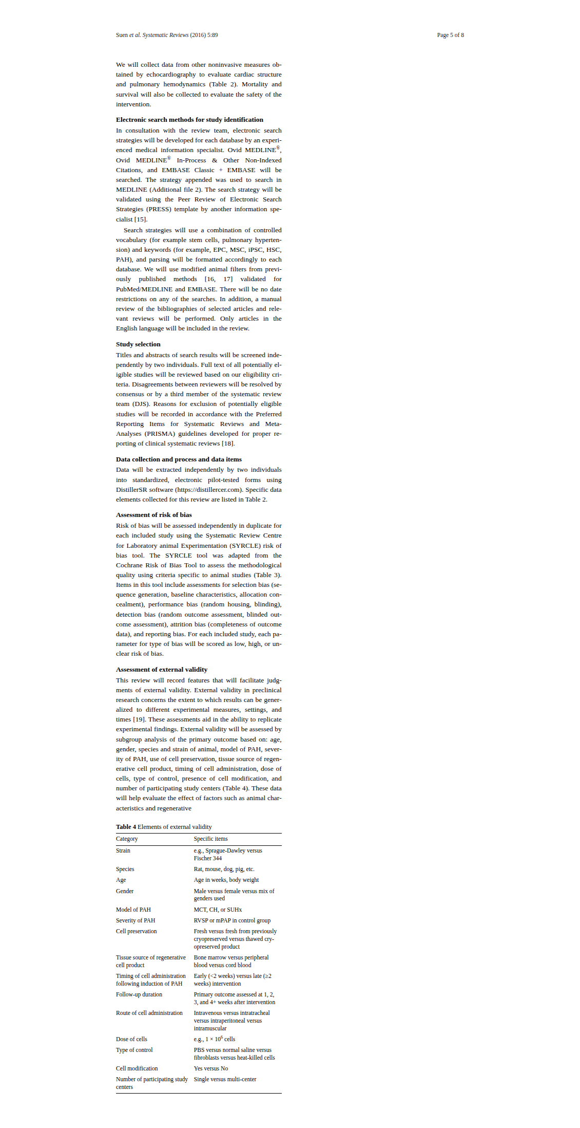Suen et al. Systematic Reviews (2016) 5:89
Page 5 of 8
We will collect data from other noninvasive measures obtained by echocardiography to evaluate cardiac structure and pulmonary hemodynamics (Table 2). Mortality and survival will also be collected to evaluate the safety of the intervention.
Electronic search methods for study identification
In consultation with the review team, electronic search strategies will be developed for each database by an experienced medical information specialist. Ovid MEDLINE®, Ovid MEDLINE® In-Process & Other Non-Indexed Citations, and EMBASE Classic + EMBASE will be searched. The strategy appended was used to search in MEDLINE (Additional file 2). The search strategy will be validated using the Peer Review of Electronic Search Strategies (PRESS) template by another information specialist [15].
Search strategies will use a combination of controlled vocabulary (for example stem cells, pulmonary hypertension) and keywords (for example, EPC, MSC, iPSC, HSC, PAH), and parsing will be formatted accordingly to each database. We will use modified animal filters from previously published methods [16, 17] validated for PubMed/MEDLINE and EMBASE. There will be no date restrictions on any of the searches. In addition, a manual review of the bibliographies of selected articles and relevant reviews will be performed. Only articles in the English language will be included in the review.
Study selection
Titles and abstracts of search results will be screened independently by two individuals. Full text of all potentially eligible studies will be reviewed based on our eligibility criteria. Disagreements between reviewers will be resolved by consensus or by a third member of the systematic review team (DJS). Reasons for exclusion of potentially eligible studies will be recorded in accordance with the Preferred Reporting Items for Systematic Reviews and Meta-Analyses (PRISMA) guidelines developed for proper reporting of clinical systematic reviews [18].
Data collection and process and data items
Data will be extracted independently by two individuals into standardized, electronic pilot-tested forms using DistillerSR software (https://distillercer.com). Specific data elements collected for this review are listed in Table 2.
Assessment of risk of bias
Risk of bias will be assessed independently in duplicate for each included study using the Systematic Review Centre for Laboratory animal Experimentation (SYRCLE) risk of bias tool. The SYRCLE tool was adapted from the Cochrane Risk of Bias Tool to assess the methodological quality using criteria specific to animal studies (Table 3). Items in this tool include assessments for selection bias (sequence generation, baseline characteristics, allocation concealment), performance bias (random housing, blinding), detection bias (random outcome assessment, blinded outcome assessment), attrition bias (completeness of outcome data), and reporting bias. For each included study, each parameter for type of bias will be scored as low, high, or unclear risk of bias.
Assessment of external validity
This review will record features that will facilitate judgments of external validity. External validity in preclinical research concerns the extent to which results can be generalized to different experimental measures, settings, and times [19]. These assessments aid in the ability to replicate experimental findings. External validity will be assessed by subgroup analysis of the primary outcome based on: age, gender, species and strain of animal, model of PAH, severity of PAH, use of cell preservation, tissue source of regenerative cell product, timing of cell administration, dose of cells, type of control, presence of cell modification, and number of participating study centers (Table 4). These data will help evaluate the effect of factors such as animal characteristics and regenerative
Table 4 Elements of external validity
| Category | Specific items |
| --- | --- |
| Strain | e.g., Sprague-Dawley versus Fischer 344 |
| Species | Rat, mouse, dog, pig, etc. |
| Age | Age in weeks, body weight |
| Gender | Male versus female versus mix of genders used |
| Model of PAH | MCT, CH, or SUHx |
| Severity of PAH | RVSP or mPAP in control group |
| Cell preservation | Fresh versus fresh from previously cryopreserved versus thawed cryopreserved product |
| Tissue source of regenerative cell product | Bone marrow versus peripheral blood versus cord blood |
| Timing of cell administration following induction of PAH | Early (<2 weeks) versus late (≥2 weeks) intervention |
| Follow-up duration | Primary outcome assessed at 1, 2, 3, and 4+ weeks after intervention |
| Route of cell administration | Intravenous versus intratracheal versus intraperitoneal versus intramuscular |
| Dose of cells | e.g., 1 × 10 6 cells |
| Type of control | PBS versus normal saline versus fibroblasts versus heat-killed cells |
| Cell modification | Yes versus No |
| Number of participating study centers | Single versus multi-center |